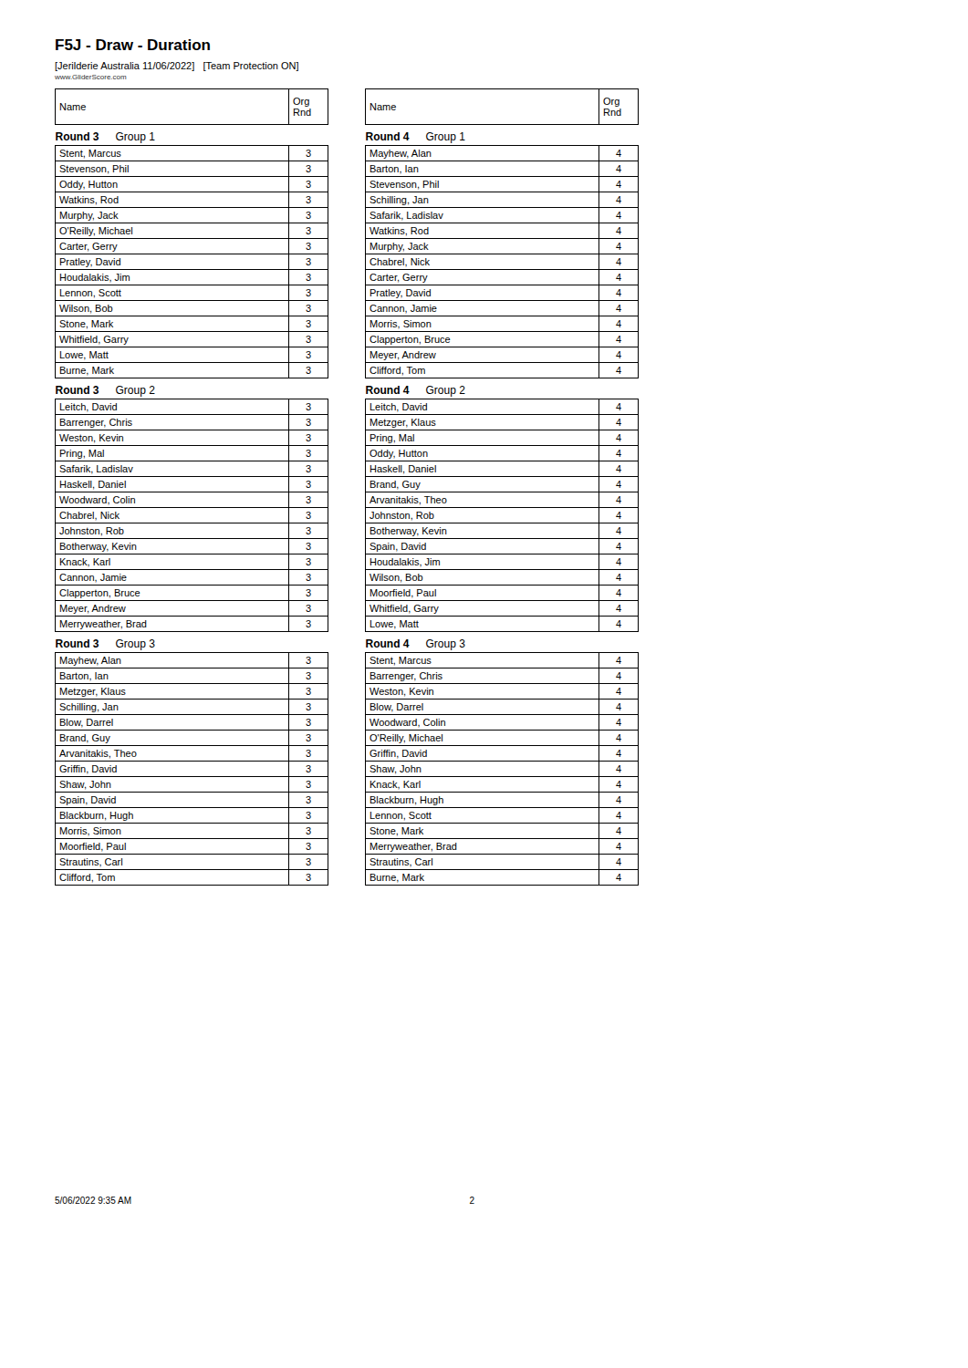F5J - Draw - Duration
[Jerilderie Australia 11/06/2022] [Team Protection ON]
www.GliderScore.com
| Name | Org Rnd |
| --- | --- |
| Round 3 Group 1 |
| Stent, Marcus | 3 |
| Stevenson, Phil | 3 |
| Oddy, Hutton | 3 |
| Watkins, Rod | 3 |
| Murphy, Jack | 3 |
| O'Reilly, Michael | 3 |
| Carter, Gerry | 3 |
| Pratley, David | 3 |
| Houdalakis, Jim | 3 |
| Lennon, Scott | 3 |
| Wilson, Bob | 3 |
| Stone, Mark | 3 |
| Whitfield, Garry | 3 |
| Lowe, Matt | 3 |
| Burne, Mark | 3 |
| Round 3 Group 2 |
| Leitch, David | 3 |
| Barrenger, Chris | 3 |
| Weston, Kevin | 3 |
| Pring, Mal | 3 |
| Safarik, Ladislav | 3 |
| Haskell, Daniel | 3 |
| Woodward, Colin | 3 |
| Chabrel, Nick | 3 |
| Johnston, Rob | 3 |
| Botherway, Kevin | 3 |
| Knack, Karl | 3 |
| Cannon, Jamie | 3 |
| Clapperton, Bruce | 3 |
| Meyer, Andrew | 3 |
| Merryweather, Brad | 3 |
| Round 3 Group 3 |
| Mayhew, Alan | 3 |
| Barton, Ian | 3 |
| Metzger, Klaus | 3 |
| Schilling, Jan | 3 |
| Blow, Darrel | 3 |
| Brand, Guy | 3 |
| Arvanitakis, Theo | 3 |
| Griffin, David | 3 |
| Shaw, John | 3 |
| Spain, David | 3 |
| Blackburn, Hugh | 3 |
| Morris, Simon | 3 |
| Moorfield, Paul | 3 |
| Strautins, Carl | 3 |
| Clifford, Tom | 3 |
| Name | Org Rnd |
| --- | --- |
| Round 4 Group 1 |
| Mayhew, Alan | 4 |
| Barton, Ian | 4 |
| Stevenson, Phil | 4 |
| Schilling, Jan | 4 |
| Safarik, Ladislav | 4 |
| Watkins, Rod | 4 |
| Murphy, Jack | 4 |
| Chabrel, Nick | 4 |
| Carter, Gerry | 4 |
| Pratley, David | 4 |
| Cannon, Jamie | 4 |
| Morris, Simon | 4 |
| Clapperton, Bruce | 4 |
| Meyer, Andrew | 4 |
| Clifford, Tom | 4 |
| Round 4 Group 2 |
| Leitch, David | 4 |
| Metzger, Klaus | 4 |
| Pring, Mal | 4 |
| Oddy, Hutton | 4 |
| Haskell, Daniel | 4 |
| Brand, Guy | 4 |
| Arvanitakis, Theo | 4 |
| Johnston, Rob | 4 |
| Botherway, Kevin | 4 |
| Spain, David | 4 |
| Houdalakis, Jim | 4 |
| Wilson, Bob | 4 |
| Moorfield, Paul | 4 |
| Whitfield, Garry | 4 |
| Lowe, Matt | 4 |
| Round 4 Group 3 |
| Stent, Marcus | 4 |
| Barrenger, Chris | 4 |
| Weston, Kevin | 4 |
| Blow, Darrel | 4 |
| Woodward, Colin | 4 |
| O'Reilly, Michael | 4 |
| Griffin, David | 4 |
| Shaw, John | 4 |
| Knack, Karl | 4 |
| Blackburn, Hugh | 4 |
| Lennon, Scott | 4 |
| Stone, Mark | 4 |
| Merryweather, Brad | 4 |
| Strautins, Carl | 4 |
| Burne, Mark | 4 |
5/06/2022 9:35 AM 2